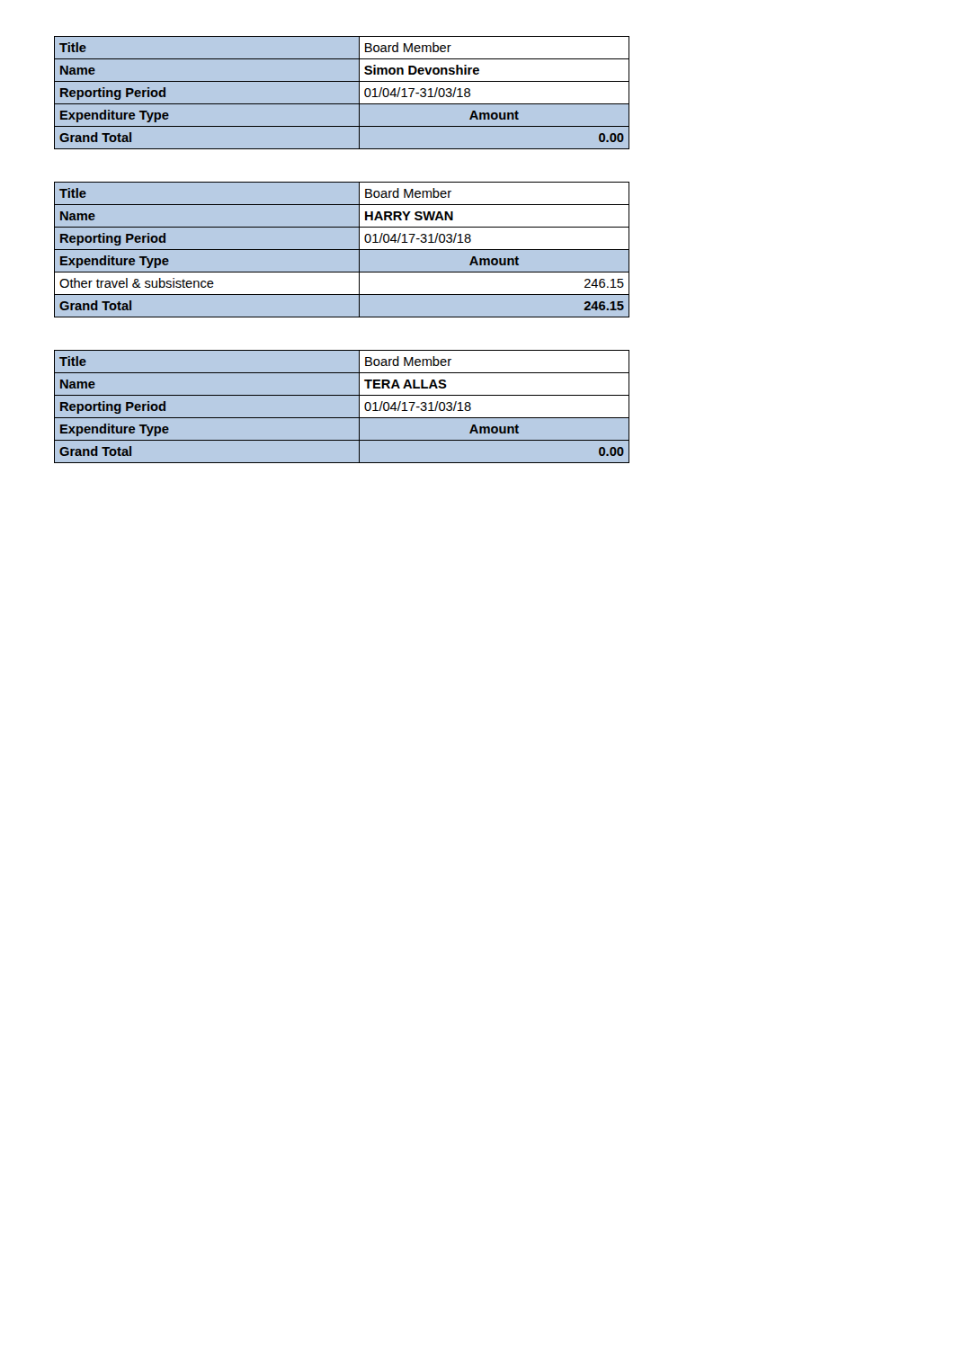| Title | Board Member |
| Name | Simon Devonshire |
| Reporting Period | 01/04/17-31/03/18 |
| Expenditure Type | Amount |
| Grand Total | 0.00 |
| Title | Board Member |
| Name | HARRY SWAN |
| Reporting Period | 01/04/17-31/03/18 |
| Expenditure Type | Amount |
| Other travel & subsistence | 246.15 |
| Grand Total | 246.15 |
| Title | Board Member |
| Name | TERA ALLAS |
| Reporting Period | 01/04/17-31/03/18 |
| Expenditure Type | Amount |
| Grand Total | 0.00 |